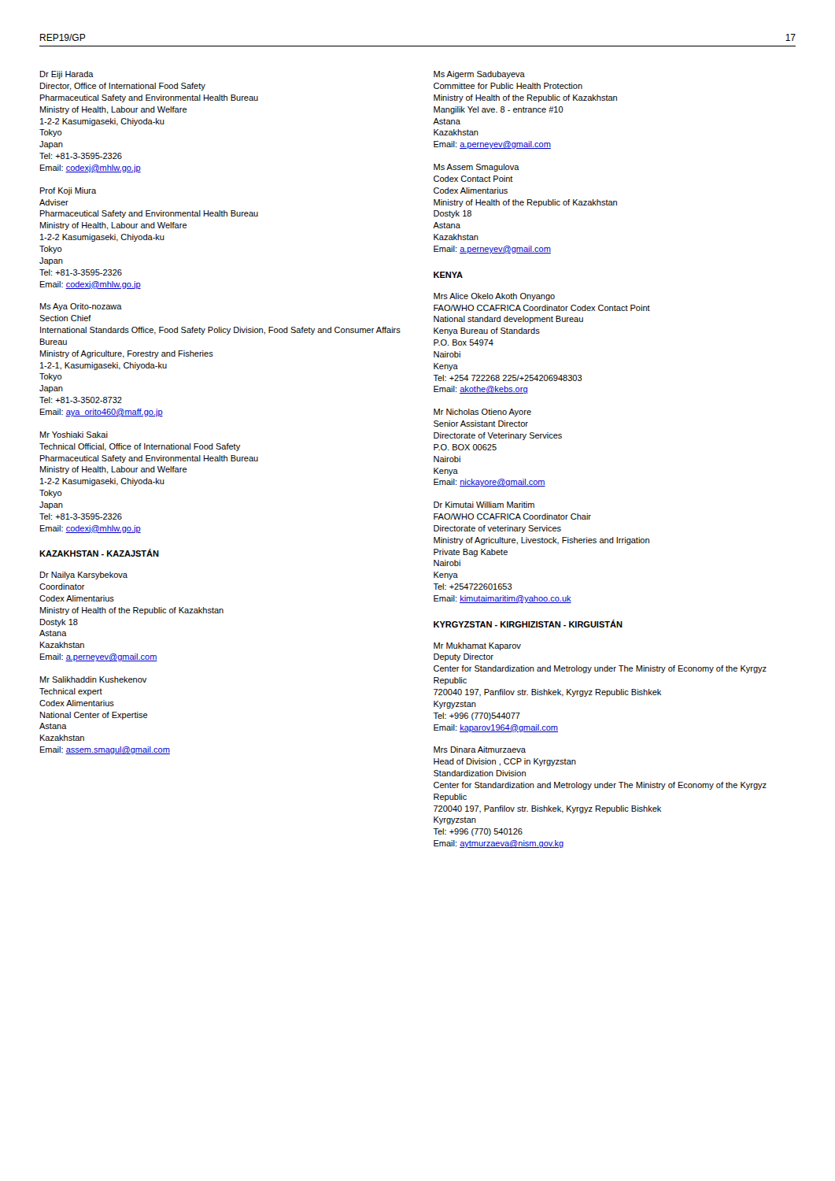REP19/GP 17
Dr Eiji Harada
Director, Office of International Food Safety
Pharmaceutical Safety and Environmental Health Bureau
Ministry of Health, Labour and Welfare
1-2-2 Kasumigaseki, Chiyoda-ku
Tokyo
Japan
Tel: +81-3-3595-2326
Email: codexj@mhlw.go.jp
Prof Koji Miura
Adviser
Pharmaceutical Safety and Environmental Health Bureau
Ministry of Health, Labour and Welfare
1-2-2 Kasumigaseki, Chiyoda-ku
Tokyo
Japan
Tel: +81-3-3595-2326
Email: codexj@mhlw.go.jp
Ms Aya Orito-nozawa
Section Chief
International Standards Office, Food Safety Policy Division, Food Safety and Consumer Affairs Bureau
Ministry of Agriculture, Forestry and Fisheries
1-2-1, Kasumigaseki, Chiyoda-ku
Tokyo
Japan
Tel: +81-3-3502-8732
Email: aya_orito460@maff.go.jp
Mr Yoshiaki Sakai
Technical Official, Office of International Food Safety
Pharmaceutical Safety and Environmental Health Bureau
Ministry of Health, Labour and Welfare
1-2-2 Kasumigaseki, Chiyoda-ku
Tokyo
Japan
Tel: +81-3-3595-2326
Email: codexj@mhlw.go.jp
KAZAKHSTAN - KAZAJSTÁN
Dr Nailya Karsybekova
Coordinator
Codex Alimentarius
Ministry of Health of the Republic of Kazakhstan
Dostyk 18
Astana
Kazakhstan
Email: a.perneyev@gmail.com
Mr Salikhaddin Kushekenov
Technical expert
Codex Alimentarius
National Center of Expertise
Astana
Kazakhstan
Email: assem.smagul@gmail.com
Ms Aigerm Sadubayeva
Committee for Public Health Protection
Ministry of Health of the Republic of Kazakhstan
Mangilik Yel ave. 8 - entrance #10
Astana
Kazakhstan
Email: a.perneyev@gmail.com
Ms Assem Smagulova
Codex Contact Point
Codex Alimentarius
Ministry of Health of the Republic of Kazakhstan
Dostyk 18
Astana
Kazakhstan
Email: a.perneyev@gmail.com
KENYA
Mrs Alice Okelo Akoth Onyango
FAO/WHO CCAFRICA Coordinator Codex Contact Point
National standard development Bureau
Kenya Bureau of Standards
P.O. Box 54974
Nairobi
Kenya
Tel: +254 722268 225/+254206948303
Email: akothe@kebs.org
Mr Nicholas Otieno Ayore
Senior Assistant Director
Directorate of Veterinary Services
P.O. BOX 00625
Nairobi
Kenya
Email: nickayore@gmail.com
Dr Kimutai William Maritim
FAO/WHO CCAFRICA Coordinator Chair
Directorate of veterinary Services
Ministry of Agriculture, Livestock, Fisheries and Irrigation
Private Bag Kabete
Nairobi
Kenya
Tel: +254722601653
Email: kimutaimaritim@yahoo.co.uk
KYRGYZSTAN - KIRGHIZISTAN - KIRGUISTÁN
Mr Mukhamat Kaparov
Deputy Director
Center for Standardization and Metrology under The Ministry of Economy of the Kyrgyz Republic
720040 197, Panfilov str. Bishkek, Kyrgyz Republic Bishkek
Kyrgyzstan
Tel: +996 (770)544077
Email: kaparov1964@gmail.com
Mrs Dinara Aitmurzaeva
Head of Division , CCP in Kyrgyzstan
Standardization Division
Center for Standardization and Metrology under The Ministry of Economy of the Kyrgyz Republic
720040 197, Panfilov str. Bishkek, Kyrgyz Republic Bishkek
Kyrgyzstan
Tel: +996 (770) 540126
Email: aytmurzaeva@nism.gov.kg